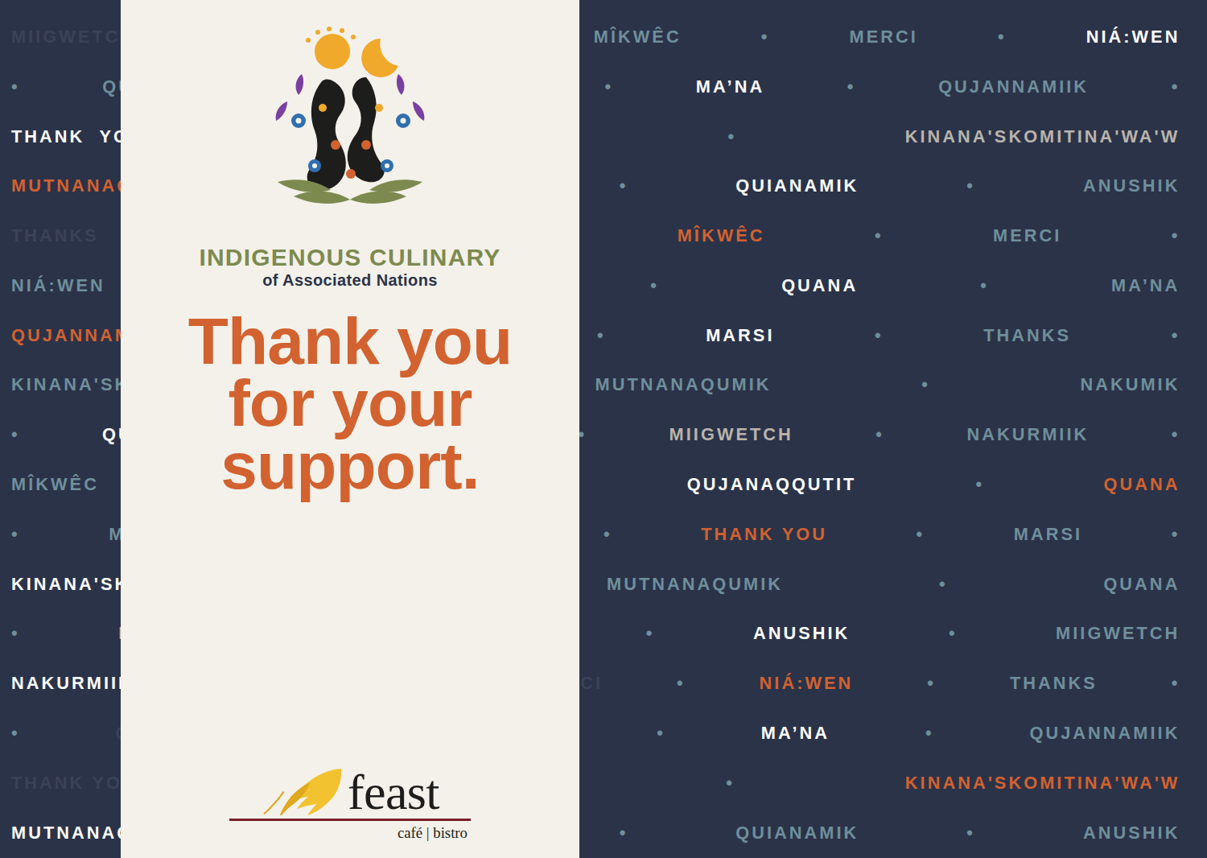MIIGWETCH• NAKURMIIK• MÎKWÊC• MERCI• NIÁ:WEN
•QUJANAQQUTIT• QUANA• MA’NA• QUJANNAMIIK•
THANK YOU• MARSI• KINANA'SKOMITINA'WA'W
MUTNANAQUMIK• NAKUMIK• QUIANAMIK• ANUSHIK
THANKS• NAKURMIIK• MÎKWÊC• MERCI•
NIÁ:WEN• QUJANAQQUTIT• QUANA• MA’NA
QUJANNAMIIK• THANK YOU• MARSI• THANKS•
KINANA'SKOMITINA'WA'W• MUTNANAQUMIK• NAKUMIK
•QUIANAMIK• ANUSHIK• MIIGWETCH• NAKURMIIK•
MÎKWÊC• NIÁ:WEN• QUJANAQQUTIT• QUANA
•MA’NA• QUJANNAMIIK• THANK YOU• MARSI•
KINANA'SKOMITINA'WA'W• MUTNANAQUMIK• QUANA
•NAKUMIK• QUIANAMIK• ANUSHIK• MIIGWETCH
NAKURMIIK• MÎKWÊC• MERCI• NIÁ:WEN• THANKS•
•QUJANAQQUTIT• QUANA• MA’NA• QUJANNAMIIK
THANK YOU• MARSI• KINANA'SKOMITINA'WA'W
MUTNANAQUMIK• NAKUMIK• QUIANAMIK• ANUSHIK
Indigenous Culinary
of Associated Nations
Thank you for your support.
feast
café | bistro